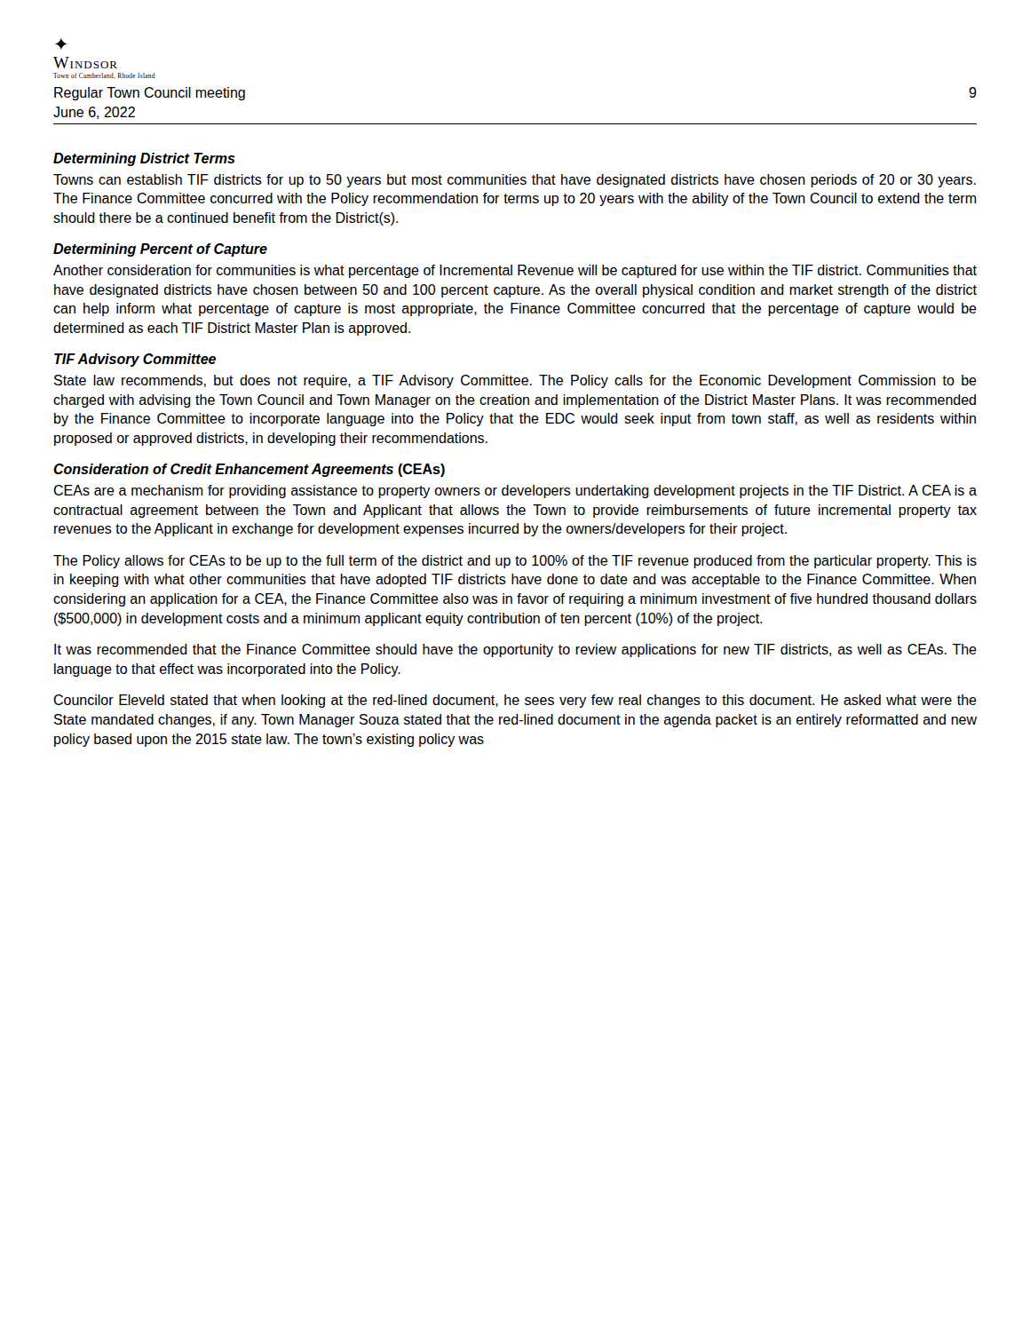✦ Windsor Town of Cumberland, Rhode Island
Regular Town Council meeting
June 6, 2022
9
Determining District Terms
Towns can establish TIF districts for up to 50 years but most communities that have designated districts have chosen periods of 20 or 30 years. The Finance Committee concurred with the Policy recommendation for terms up to 20 years with the ability of the Town Council to extend the term should there be a continued benefit from the District(s).
Determining Percent of Capture
Another consideration for communities is what percentage of Incremental Revenue will be captured for use within the TIF district. Communities that have designated districts have chosen between 50 and 100 percent capture. As the overall physical condition and market strength of the district can help inform what percentage of capture is most appropriate, the Finance Committee concurred that the percentage of capture would be determined as each TIF District Master Plan is approved.
TIF Advisory Committee
State law recommends, but does not require, a TIF Advisory Committee. The Policy calls for the Economic Development Commission to be charged with advising the Town Council and Town Manager on the creation and implementation of the District Master Plans. It was recommended by the Finance Committee to incorporate language into the Policy that the EDC would seek input from town staff, as well as residents within proposed or approved districts, in developing their recommendations.
Consideration of Credit Enhancement Agreements (CEAs)
CEAs are a mechanism for providing assistance to property owners or developers undertaking development projects in the TIF District. A CEA is a contractual agreement between the Town and Applicant that allows the Town to provide reimbursements of future incremental property tax revenues to the Applicant in exchange for development expenses incurred by the owners/developers for their project.
The Policy allows for CEAs to be up to the full term of the district and up to 100% of the TIF revenue produced from the particular property. This is in keeping with what other communities that have adopted TIF districts have done to date and was acceptable to the Finance Committee. When considering an application for a CEA, the Finance Committee also was in favor of requiring a minimum investment of five hundred thousand dollars ($500,000) in development costs and a minimum applicant equity contribution of ten percent (10%) of the project.
It was recommended that the Finance Committee should have the opportunity to review applications for new TIF districts, as well as CEAs. The language to that effect was incorporated into the Policy.
Councilor Eleveld stated that when looking at the red-lined document, he sees very few real changes to this document. He asked what were the State mandated changes, if any. Town Manager Souza stated that the red-lined document in the agenda packet is an entirely reformatted and new policy based upon the 2015 state law. The town’s existing policy was